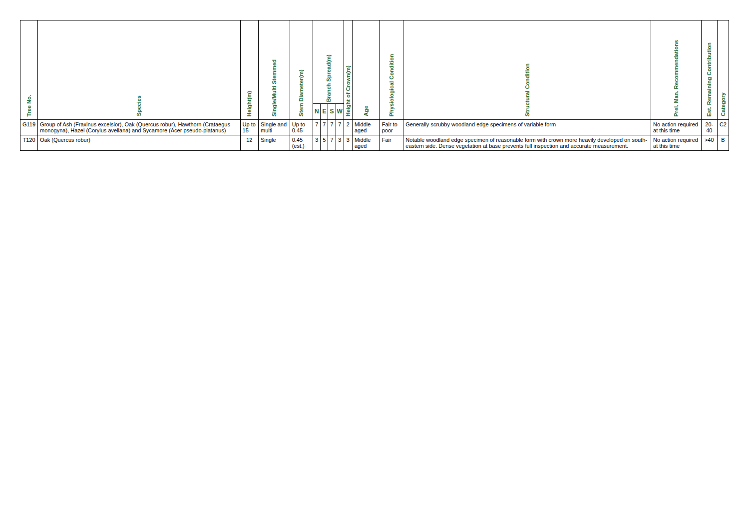| Tree No. | Species | Height(m) | Single/Multi Stemmed | Stem Diameter(m) | Branch Spread(m) | Height of Crown(m) | Age | Physiological Condition | Structural Condition | Prel. Man. Recommendations | Est. Remaining Contribution | Category |
| --- | --- | --- | --- | --- | --- | --- | --- | --- | --- | --- | --- | --- |
| N | E | S | W |
| G119 | Group of Ash (Fraxinus excelsior), Oak (Quercus robur), Hawthorn (Crataegus monogyna), Hazel (Corylus avellana) and Sycamore (Acer pseudo-platanus) | Up to 15 | Single and multi | Up to 0.45 | 7 | 7 | 7 | 7 | 2 | Middle aged | Fair to poor | Generally scrubby woodland edge specimens of variable form | No action required at this time | 20-40 | C2 |
| T120 | Oak (Quercus robur) | 12 | Single | 0.45 (est.) | 3 | 5 | 7 | 3 | 3 | Middle aged | Fair | Notable woodland edge specimen of reasonable form with crown more heavily developed on south-eastern side. Dense vegetation at base prevents full inspection and accurate measurement. | No action required at this time | >40 | B |